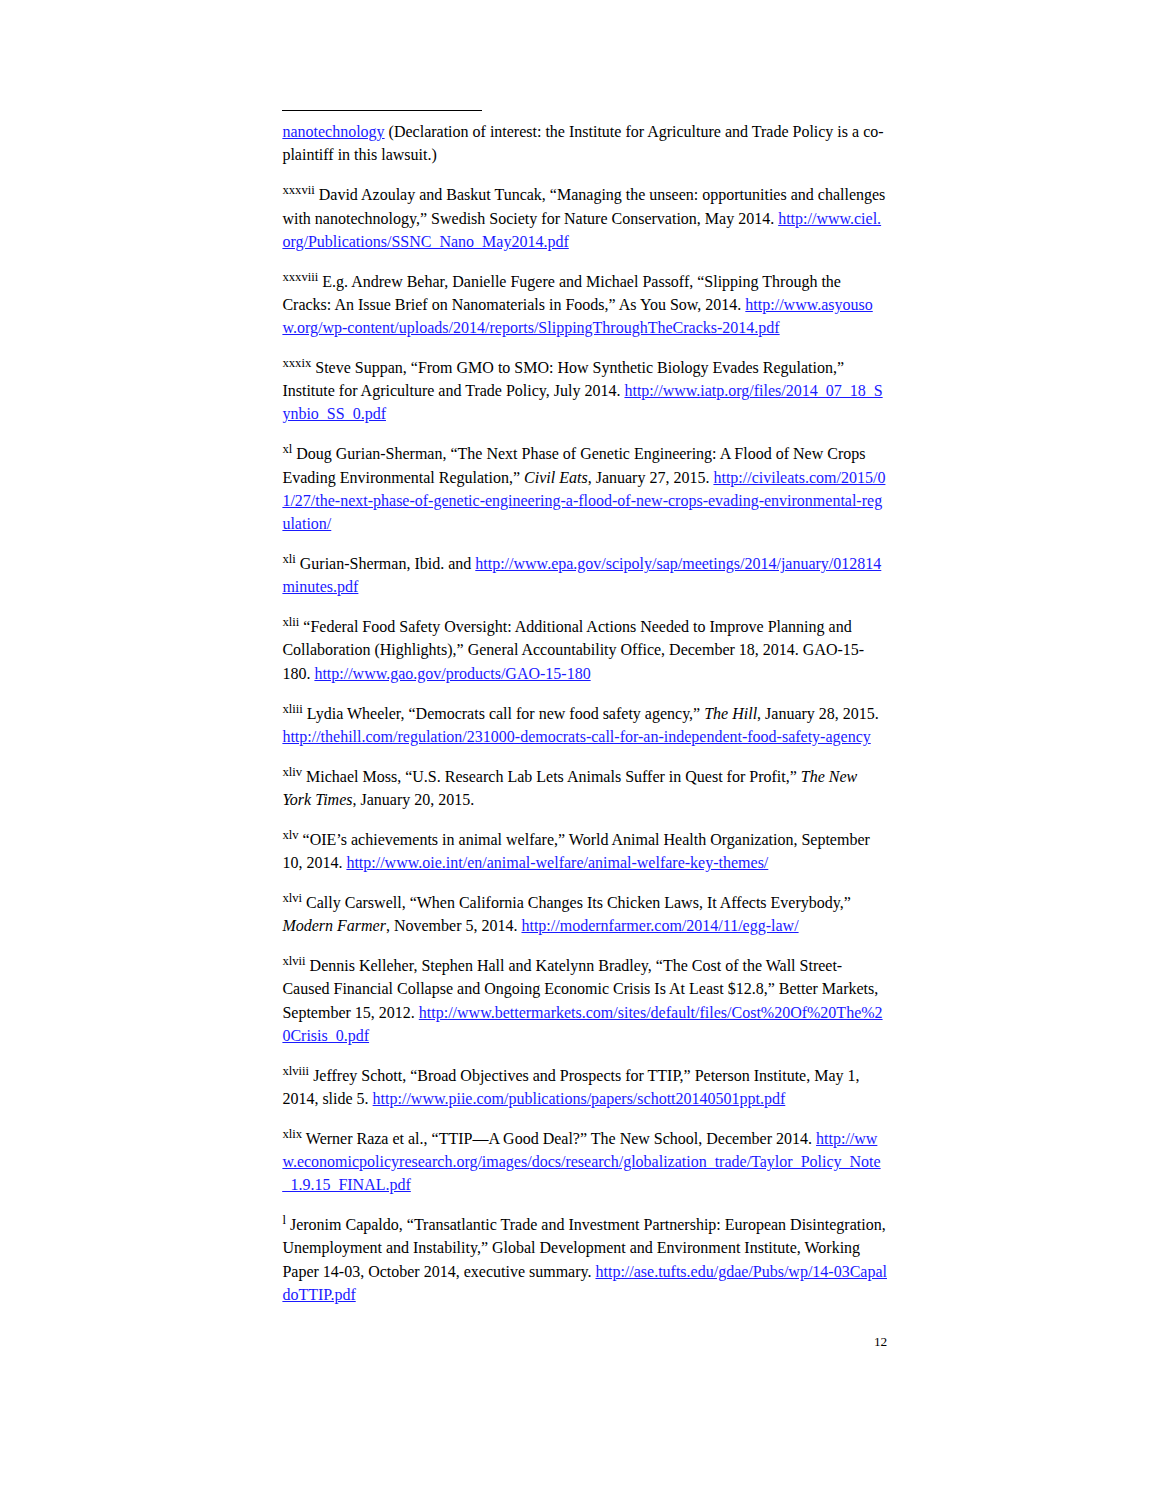nanotechnology (Declaration of interest: the Institute for Agriculture and Trade Policy is a co-plaintiff in this lawsuit.)
xxxvii David Azoulay and Baskut Tuncak, “Managing the unseen: opportunities and challenges with nanotechnology,” Swedish Society for Nature Conservation, May 2014. http://www.ciel.org/Publications/SSNC_Nano_May2014.pdf
xxxviii E.g. Andrew Behar, Danielle Fugere and Michael Passoff, “Slipping Through the Cracks: An Issue Brief on Nanomaterials in Foods,” As You Sow, 2014. http://www.asyousow.org/wp-content/uploads/2014/reports/SlippingThroughTheCracks-2014.pdf
xxxix Steve Suppan, “From GMO to SMO: How Synthetic Biology Evades Regulation,” Institute for Agriculture and Trade Policy, July 2014. http://www.iatp.org/files/2014_07_18_Synbio_SS_0.pdf
xl Doug Gurian-Sherman, “The Next Phase of Genetic Engineering: A Flood of New Crops Evading Environmental Regulation,” Civil Eats, January 27, 2015. http://civileats.com/2015/01/27/the-next-phase-of-genetic-engineering-a-flood-of-new-crops-evading-environmental-regulation/
xli Gurian-Sherman, Ibid. and http://www.epa.gov/scipoly/sap/meetings/2014/january/012814minutes.pdf
xlii “Federal Food Safety Oversight: Additional Actions Needed to Improve Planning and Collaboration (Highlights),” General Accountability Office, December 18, 2014. GAO-15-180. http://www.gao.gov/products/GAO-15-180
xliii Lydia Wheeler, “Democrats call for new food safety agency,” The Hill, January 28, 2015. http://thehill.com/regulation/231000-democrats-call-for-an-independent-food-safety-agency
xliv Michael Moss, “U.S. Research Lab Lets Animals Suffer in Quest for Profit,” The New York Times, January 20, 2015.
xlv “OIE’s achievements in animal welfare,” World Animal Health Organization, September 10, 2014. http://www.oie.int/en/animal-welfare/animal-welfare-key-themes/
xlvi Cally Carswell, “When California Changes Its Chicken Laws, It Affects Everybody,” Modern Farmer, November 5, 2014. http://modernfarmer.com/2014/11/egg-law/
xlvii Dennis Kelleher, Stephen Hall and Katelynn Bradley, “The Cost of the Wall Street-Caused Financial Collapse and Ongoing Economic Crisis Is At Least $12.8,” Better Markets, September 15, 2012. http://www.bettermarkets.com/sites/default/files/Cost%20Of%20The%20Crisis_0.pdf
xlviii Jeffrey Schott, “Broad Objectives and Prospects for TTIP,” Peterson Institute, May 1, 2014, slide 5. http://www.piie.com/publications/papers/schott20140501ppt.pdf
xlix Werner Raza et al., “TTIP—A Good Deal?” The New School, December 2014. http://www.economicpolicyresearch.org/images/docs/research/globalization_trade/Taylor_Policy_Note_1.9.15_FINAL.pdf
l Jeronim Capaldo, “Transatlantic Trade and Investment Partnership: European Disintegration, Unemployment and Instability,” Global Development and Environment Institute, Working Paper 14-03, October 2014, executive summary. http://ase.tufts.edu/gdae/Pubs/wp/14-03CapaldoTTIP.pdf
12